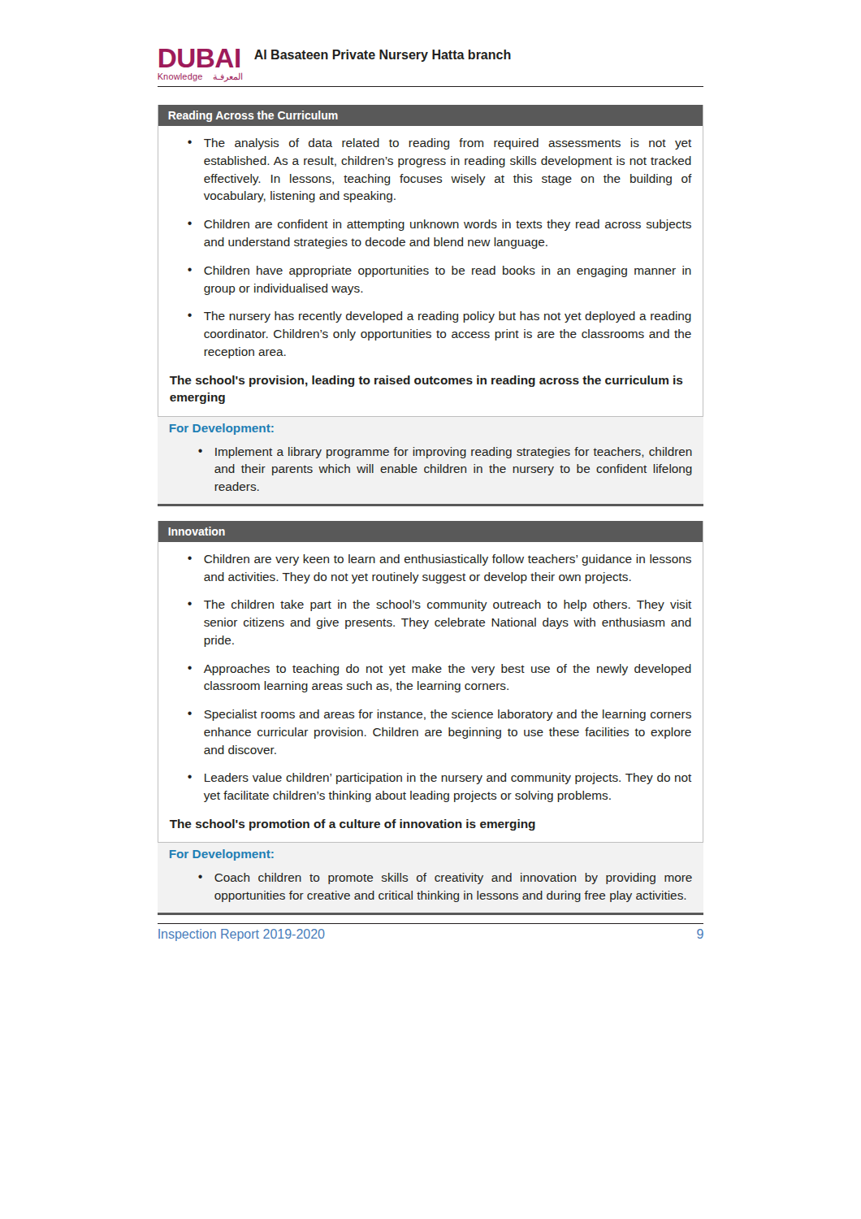DUBAI
Knowledge المعرفـة
Al Basateen Private Nursery Hatta branch
Reading Across the Curriculum
The analysis of data related to reading from required assessments is not yet established. As a result, children’s progress in reading skills development is not tracked effectively. In lessons, teaching focuses wisely at this stage on the building of vocabulary, listening and speaking.
Children are confident in attempting unknown words in texts they read across subjects and understand strategies to decode and blend new language.
Children have appropriate opportunities to be read books in an engaging manner in group or individualised ways.
The nursery has recently developed a reading policy but has not yet deployed a reading coordinator. Children’s only opportunities to access print is are the classrooms and the reception area.
The school's provision, leading to raised outcomes in reading across the curriculum is emerging
For Development:
Implement a library programme for improving reading strategies for teachers, children and their parents which will enable children in the nursery to be confident lifelong readers.
Innovation
Children are very keen to learn and enthusiastically follow teachers’ guidance in lessons and activities. They do not yet routinely suggest or develop their own projects.
The children take part in the school’s community outreach to help others. They visit senior citizens and give presents. They celebrate National days with enthusiasm and pride.
Approaches to teaching do not yet make the very best use of the newly developed classroom learning areas such as, the learning corners.
Specialist rooms and areas for instance, the science laboratory and the learning corners enhance curricular provision. Children are beginning to use these facilities to explore and discover.
Leaders value children’ participation in the nursery and community projects. They do not yet facilitate children’s thinking about leading projects or solving problems.
The school's promotion of a culture of innovation is emerging
For Development:
Coach children to promote skills of creativity and innovation by providing more opportunities for creative and critical thinking in lessons and during free play activities.
Inspection Report 2019-2020 9